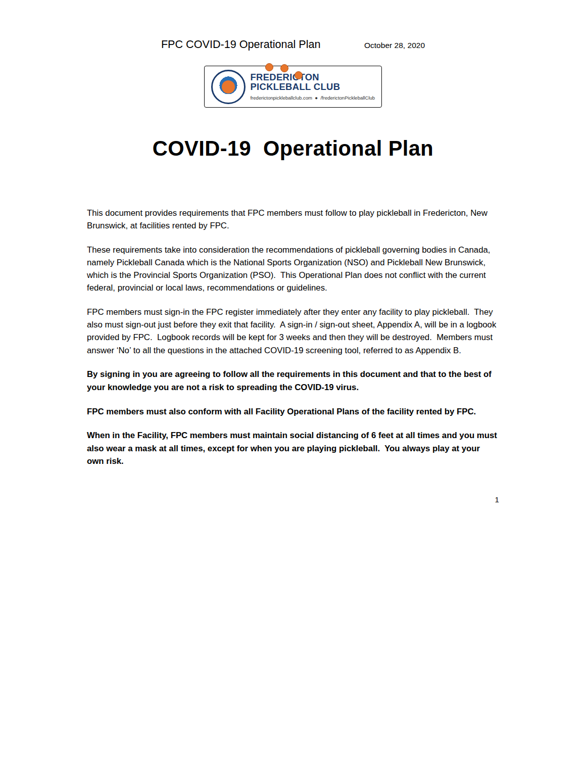FPC COVID-19 Operational Plan October 28, 2020
FREDERICTON PICKLEBALL CLUB frederictonpickleballclub.com ● /frederictonPickleballClub
COVID-19 Operational Plan
This document provides requirements that FPC members must follow to play pickleball in Fredericton, New Brunswick, at facilities rented by FPC.
These requirements take into consideration the recommendations of pickleball governing bodies in Canada, namely Pickleball Canada which is the National Sports Organization (NSO) and Pickleball New Brunswick, which is the Provincial Sports Organization (PSO). This Operational Plan does not conflict with the current federal, provincial or local laws, recommendations or guidelines.
FPC members must sign-in the FPC register immediately after they enter any facility to play pickleball. They also must sign-out just before they exit that facility. A sign-in / sign-out sheet, Appendix A, will be in a logbook provided by FPC. Logbook records will be kept for 3 weeks and then they will be destroyed. Members must answer ‘No’ to all the questions in the attached COVID-19 screening tool, referred to as Appendix B.
By signing in you are agreeing to follow all the requirements in this document and that to the best of your knowledge you are not a risk to spreading the COVID-19 virus.
FPC members must also conform with all Facility Operational Plans of the facility rented by FPC.
When in the Facility, FPC members must maintain social distancing of 6 feet at all times and you must also wear a mask at all times, except for when you are playing pickleball. You always play at your own risk.
1